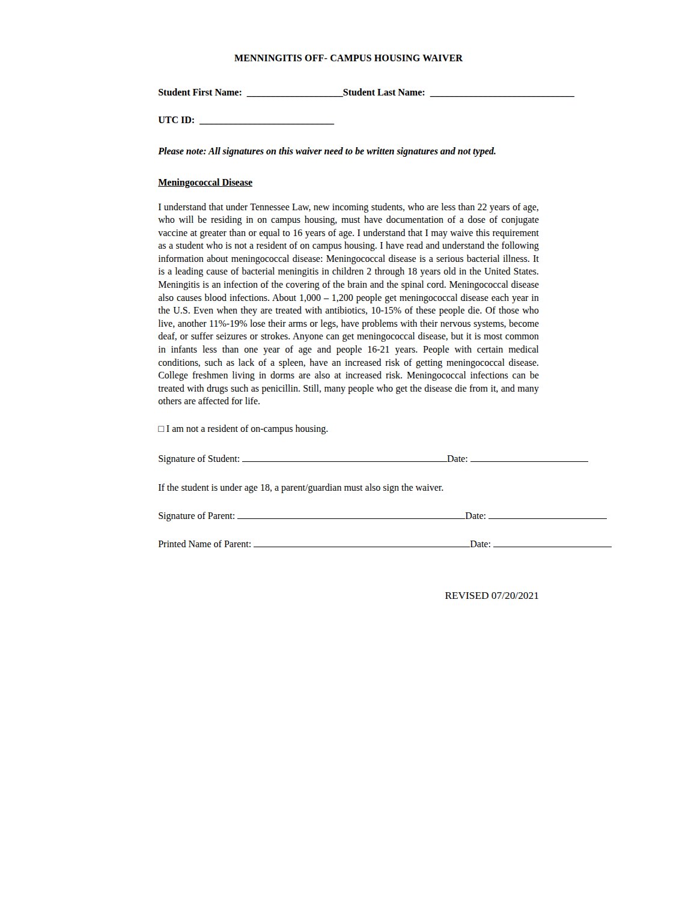MENNINGITIS OFF- CAMPUS HOUSING WAIVER
Student First Name: ____________________ Student Last Name: ______________________________
UTC ID: ____________________________
Please note: All signatures on this waiver need to be written signatures and not typed.
Meningococcal Disease
I understand that under Tennessee Law, new incoming students, who are less than 22 years of age, who will be residing in on campus housing, must have documentation of a dose of conjugate vaccine at greater than or equal to 16 years of age. I understand that I may waive this requirement as a student who is not a resident of on campus housing. I have read and understand the following information about meningococcal disease: Meningococcal disease is a serious bacterial illness. It is a leading cause of bacterial meningitis in children 2 through 18 years old in the United States. Meningitis is an infection of the covering of the brain and the spinal cord. Meningococcal disease also causes blood infections. About 1,000 – 1,200 people get meningococcal disease each year in the U.S. Even when they are treated with antibiotics, 10-15% of these people die. Of those who live, another 11%-19% lose their arms or legs, have problems with their nervous systems, become deaf, or suffer seizures or strokes. Anyone can get meningococcal disease, but it is most common in infants less than one year of age and people 16-21 years. People with certain medical conditions, such as lack of a spleen, have an increased risk of getting meningococcal disease. College freshmen living in dorms are also at increased risk. Meningococcal infections can be treated with drugs such as penicillin. Still, many people who get the disease die from it, and many others are affected for life.
□ I am not a resident of on-campus housing.
Signature of Student: Date:
If the student is under age 18, a parent/guardian must also sign the waiver.
Signature of Parent: Date:
Printed Name of Parent: Date:
REVISED 07/20/2021